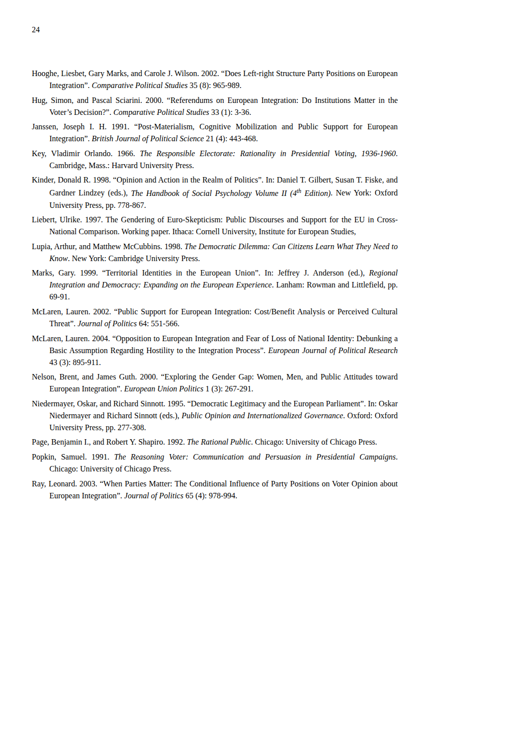24
Hooghe, Liesbet, Gary Marks, and Carole J. Wilson. 2002. “Does Left-right Structure Party Positions on European Integration”. Comparative Political Studies 35 (8): 965-989.
Hug, Simon, and Pascal Sciarini. 2000. “Referendums on European Integration: Do Institutions Matter in the Voter’s Decision?”. Comparative Political Studies 33 (1): 3-36.
Janssen, Joseph I. H. 1991. “Post-Materialism, Cognitive Mobilization and Public Support for European Integration”. British Journal of Political Science 21 (4): 443-468.
Key, Vladimir Orlando. 1966. The Responsible Electorate: Rationality in Presidential Voting, 1936-1960. Cambridge, Mass.: Harvard University Press.
Kinder, Donald R. 1998. “Opinion and Action in the Realm of Politics”. In: Daniel T. Gilbert, Susan T. Fiske, and Gardner Lindzey (eds.), The Handbook of Social Psychology Volume II (4th Edition). New York: Oxford University Press, pp. 778-867.
Liebert, Ulrike. 1997. The Gendering of Euro-Skepticism: Public Discourses and Support for the EU in Cross-National Comparison. Working paper. Ithaca: Cornell University, Institute for European Studies,
Lupia, Arthur, and Matthew McCubbins. 1998. The Democratic Dilemma: Can Citizens Learn What They Need to Know. New York: Cambridge University Press.
Marks, Gary. 1999. “Territorial Identities in the European Union”. In: Jeffrey J. Anderson (ed.), Regional Integration and Democracy: Expanding on the European Experience. Lanham: Rowman and Littlefield, pp. 69-91.
McLaren, Lauren. 2002. “Public Support for European Integration: Cost/Benefit Analysis or Perceived Cultural Threat”. Journal of Politics 64: 551-566.
McLaren, Lauren. 2004. “Opposition to European Integration and Fear of Loss of National Identity: Debunking a Basic Assumption Regarding Hostility to the Integration Process”. European Journal of Political Research 43 (3): 895-911.
Nelson, Brent, and James Guth. 2000. “Exploring the Gender Gap: Women, Men, and Public Attitudes toward European Integration”. European Union Politics 1 (3): 267-291.
Niedermayer, Oskar, and Richard Sinnott. 1995. “Democratic Legitimacy and the European Parliament”. In: Oskar Niedermayer and Richard Sinnott (eds.), Public Opinion and Internationalized Governance. Oxford: Oxford University Press, pp. 277-308.
Page, Benjamin I., and Robert Y. Shapiro. 1992. The Rational Public. Chicago: University of Chicago Press.
Popkin, Samuel. 1991. The Reasoning Voter: Communication and Persuasion in Presidential Campaigns. Chicago: University of Chicago Press.
Ray, Leonard. 2003. “When Parties Matter: The Conditional Influence of Party Positions on Voter Opinion about European Integration”. Journal of Politics 65 (4): 978-994.